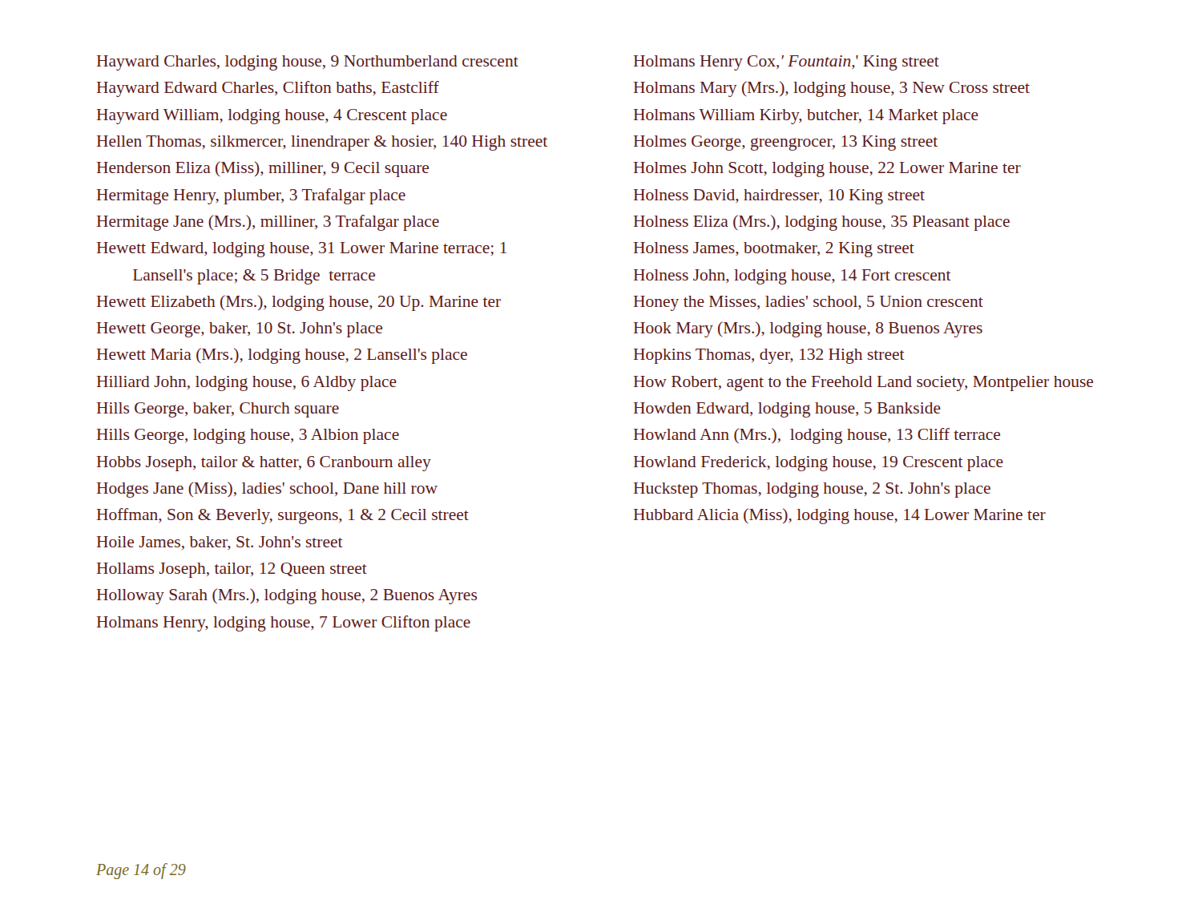Hayward Charles, lodging house, 9 Northumberland crescent
Hayward Edward Charles, Clifton baths, Eastcliff
Hayward William, lodging house, 4 Crescent place
Hellen Thomas, silkmercer, linendraper & hosier, 140 High street
Henderson Eliza (Miss), milliner, 9 Cecil square
Hermitage Henry, plumber, 3 Trafalgar place
Hermitage Jane (Mrs.), milliner, 3 Trafalgar place
Hewett Edward, lodging house, 31 Lower Marine terrace; 1 Lansell's place; & 5 Bridge terrace
Hewett Elizabeth (Mrs.), lodging house, 20 Up. Marine ter
Hewett George, baker, 10 St. John's place
Hewett Maria (Mrs.), lodging house, 2 Lansell's place
Hilliard John, lodging house, 6 Aldby place
Hills George, baker, Church square
Hills George, lodging house, 3 Albion place
Hobbs Joseph, tailor & hatter, 6 Cranbourn alley
Hodges Jane (Miss), ladies' school, Dane hill row
Hoffman, Son & Beverly, surgeons, 1 & 2 Cecil street
Hoile James, baker, St. John's street
Hollams Joseph, tailor, 12 Queen street
Holloway Sarah (Mrs.), lodging house, 2 Buenos Ayres
Holmans Henry, lodging house, 7 Lower Clifton place
Holmans Henry Cox,' Fountain,' King street
Holmans Mary (Mrs.), lodging house, 3 New Cross street
Holmans William Kirby, butcher, 14 Market place
Holmes George, greengrocer, 13 King street
Holmes John Scott, lodging house, 22 Lower Marine ter
Holness David, hairdresser, 10 King street
Holness Eliza (Mrs.), lodging house, 35 Pleasant place
Holness James, bootmaker, 2 King street
Holness John, lodging house, 14 Fort crescent
Honey the Misses, ladies' school, 5 Union crescent
Hook Mary (Mrs.), lodging house, 8 Buenos Ayres
Hopkins Thomas, dyer, 132 High street
How Robert, agent to the Freehold Land society, Montpelier house
Howden Edward, lodging house, 5 Bankside
Howland Ann (Mrs.), lodging house, 13 Cliff terrace
Howland Frederick, lodging house, 19 Crescent place
Huckstep Thomas, lodging house, 2 St. John's place
Hubbard Alicia (Miss), lodging house, 14 Lower Marine ter
Page 14 of 29